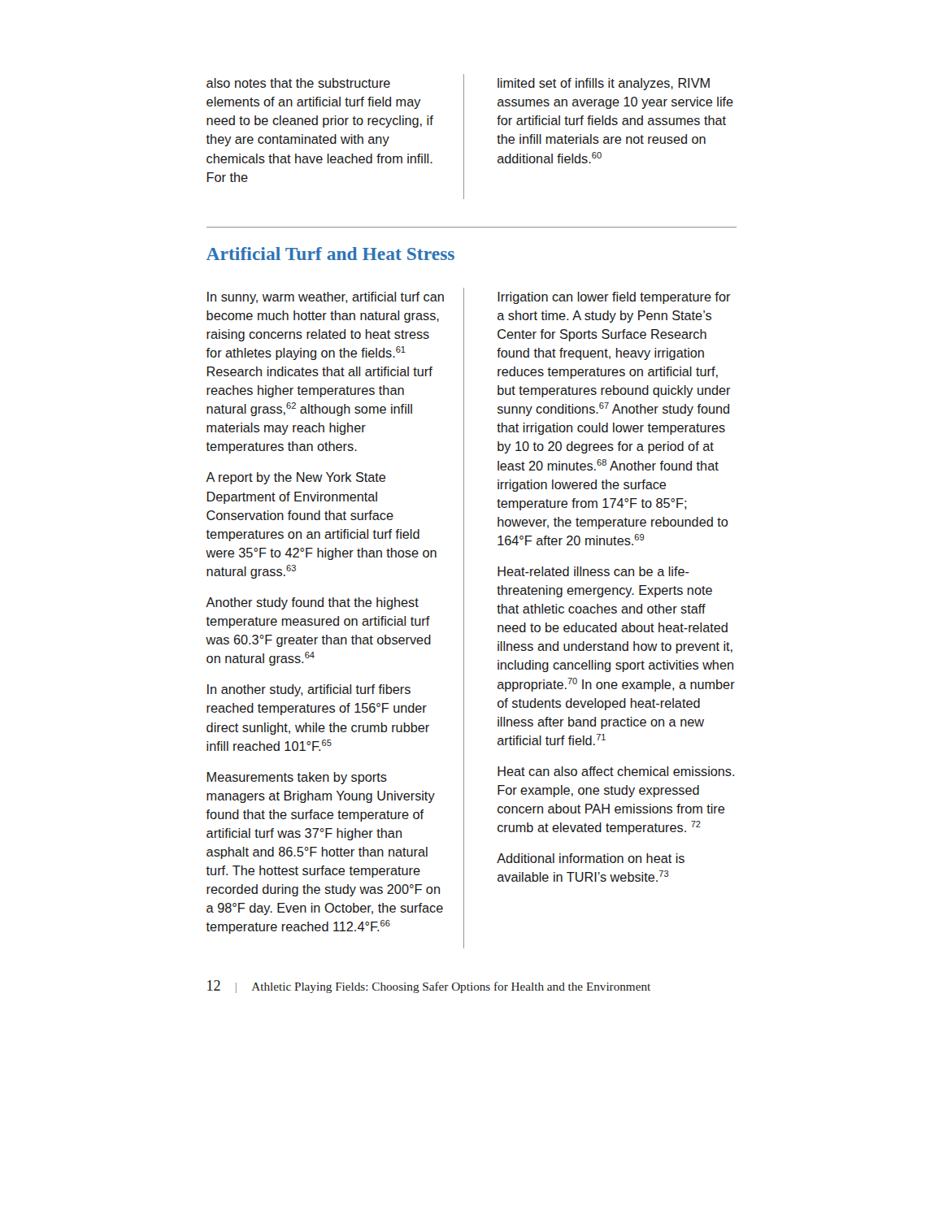also notes that the substructure elements of an artificial turf field may need to be cleaned prior to recycling, if they are contaminated with any chemicals that have leached from infill. For the
limited set of infills it analyzes, RIVM assumes an average 10 year service life for artificial turf fields and assumes that the infill materials are not reused on additional fields.60
Artificial Turf and Heat Stress
In sunny, warm weather, artificial turf can become much hotter than natural grass, raising concerns related to heat stress for athletes playing on the fields.61 Research indicates that all artificial turf reaches higher temperatures than natural grass,62 although some infill materials may reach higher temperatures than others.
A report by the New York State Department of Environmental Conservation found that surface temperatures on an artificial turf field were 35°F to 42°F higher than those on natural grass.63
Another study found that the highest temperature measured on artificial turf was 60.3°F greater than that observed on natural grass.64
In another study, artificial turf fibers reached temperatures of 156°F under direct sunlight, while the crumb rubber infill reached 101°F.65
Measurements taken by sports managers at Brigham Young University found that the surface temperature of artificial turf was 37°F higher than asphalt and 86.5°F hotter than natural turf. The hottest surface temperature recorded during the study was 200°F on a 98°F day. Even in October, the surface temperature reached 112.4°F.66
Irrigation can lower field temperature for a short time. A study by Penn State’s Center for Sports Surface Research found that frequent, heavy irrigation reduces temperatures on artificial turf, but temperatures rebound quickly under sunny conditions.67 Another study found that irrigation could lower temperatures by 10 to 20 degrees for a period of at least 20 minutes.68 Another found that irrigation lowered the surface temperature from 174°F to 85°F; however, the temperature rebounded to 164°F after 20 minutes.69
Heat-related illness can be a life-threatening emergency. Experts note that athletic coaches and other staff need to be educated about heat-related illness and understand how to prevent it, including cancelling sport activities when appropriate.70 In one example, a number of students developed heat-related illness after band practice on a new artificial turf field.71
Heat can also affect chemical emissions. For example, one study expressed concern about PAH emissions from tire crumb at elevated temperatures. 72
Additional information on heat is available in TURI’s website.73
12 | Athletic Playing Fields: Choosing Safer Options for Health and the Environment